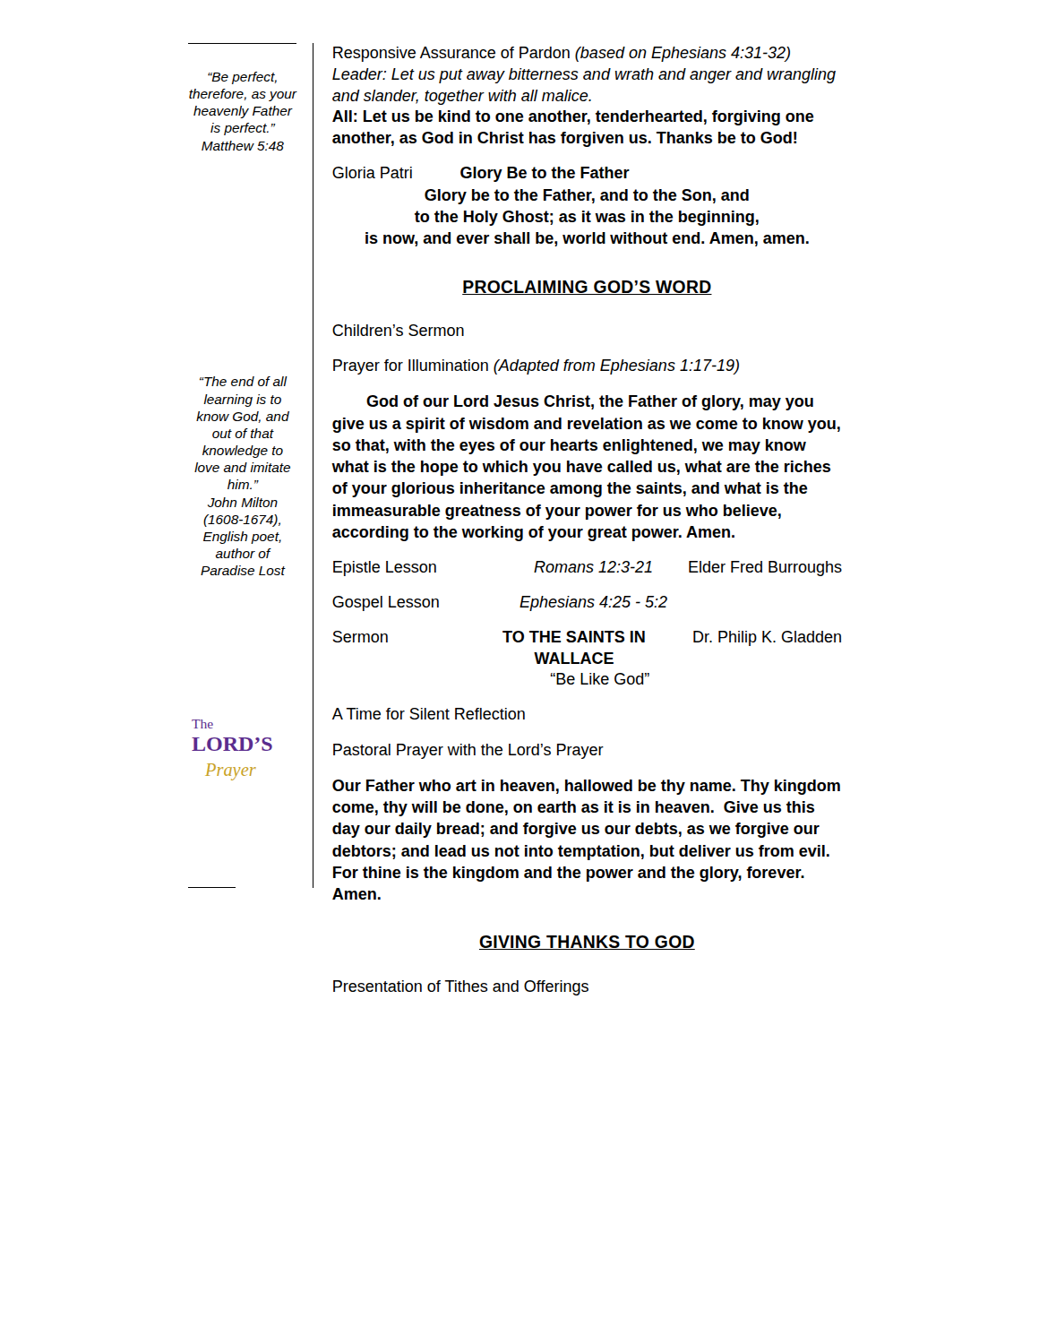“Be perfect, therefore, as your heavenly Father is perfect.”
Matthew 5:48
“The end of all learning is to know God, and out of that knowledge to love and imitate him.”
John Milton (1608-1674), English poet, author of Paradise Lost
The LORD’S Prayer
Responsive Assurance of Pardon (based on Ephesians 4:31-32)
Leader: Let us put away bitterness and wrath and anger and wrangling and slander, together with all malice.
All: Let us be kind to one another, tenderhearted, forgiving one another, as God in Christ has forgiven us. Thanks be to God!
Gloria Patri
Glory Be to the Father
Glory be to the Father, and to the Son, and
to the Holy Ghost; as it was in the beginning,
is now, and ever shall be, world without end. Amen, amen.
PROCLAIMING GOD’S WORD
Children’s Sermon
Prayer for Illumination (Adapted from Ephesians 1:17-19)
God of our Lord Jesus Christ, the Father of glory, may you give us a spirit of wisdom and revelation as we come to know you, so that, with the eyes of our hearts enlightened, we may know what is the hope to which you have called us, what are the riches of your glorious inheritance among the saints, and what is the immeasurable greatness of your power for us who believe, according to the working of your great power. Amen.
Epistle Lesson
Romans 12:3-21
Elder Fred Burroughs
Gospel Lesson
Ephesians 4:25 - 5:2
Sermon
TO THE SAINTS IN WALLACE
Dr. Philip K. Gladden
“Be Like God”
A Time for Silent Reflection
Pastoral Prayer with the Lord’s Prayer
Our Father who art in heaven, hallowed be thy name. Thy kingdom come, thy will be done, on earth as it is in heaven. Give us this day our daily bread; and forgive us our debts, as we forgive our debtors; and lead us not into temptation, but deliver us from evil. For thine is the kingdom and the power and the glory, forever. Amen.
GIVING THANKS TO GOD
Presentation of Tithes and Offerings